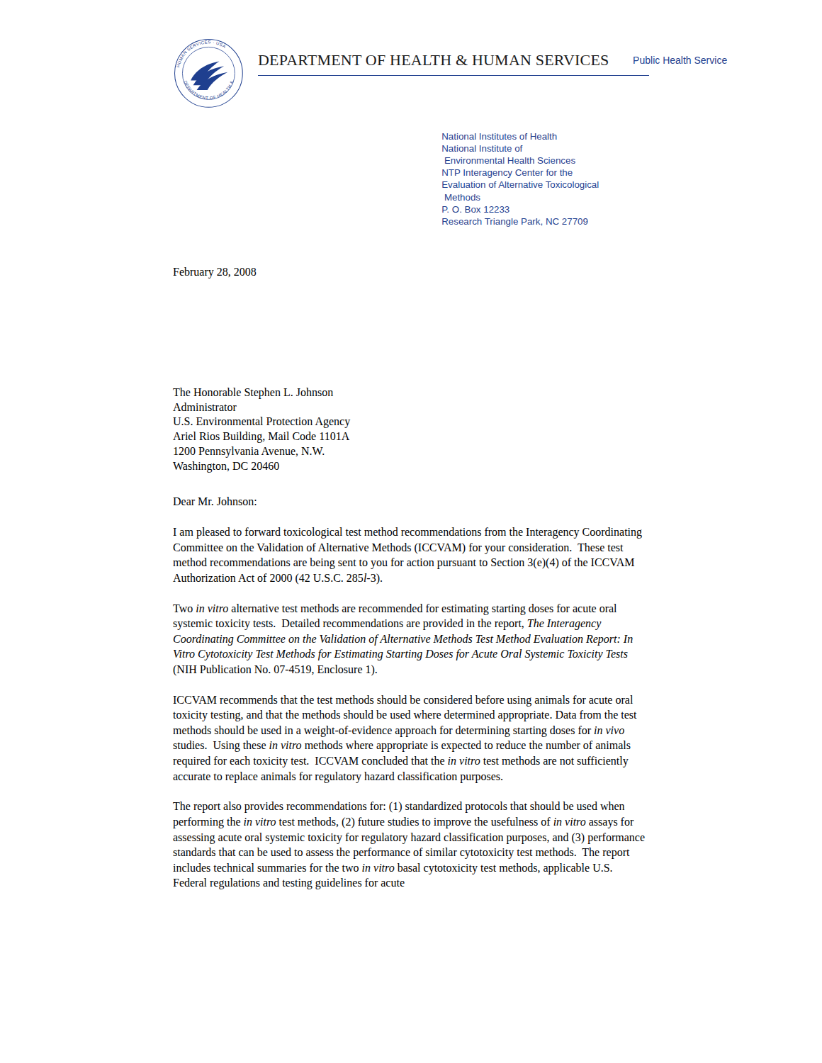HUMAN SERVICES · USA DEPARTMENT OF HEALTH &
DEPARTMENT OF HEALTH & HUMAN SERVICES Public Health Service
National Institutes of Health
National Institute of
Environmental Health Sciences
NTP Interagency Center for the
Evaluation of Alternative Toxicological
Methods
P. O. Box 12233
Research Triangle Park, NC 27709
February 28, 2008
The Honorable Stephen L. Johnson
Administrator
U.S. Environmental Protection Agency
Ariel Rios Building, Mail Code 1101A
1200 Pennsylvania Avenue, N.W.
Washington, DC 20460
Dear Mr. Johnson:
I am pleased to forward toxicological test method recommendations from the Interagency Coordinating Committee on the Validation of Alternative Methods (ICCVAM) for your consideration. These test method recommendations are being sent to you for action pursuant to Section 3(e)(4) of the ICCVAM Authorization Act of 2000 (42 U.S.C. 285l-3).
Two in vitro alternative test methods are recommended for estimating starting doses for acute oral systemic toxicity tests. Detailed recommendations are provided in the report, The Interagency Coordinating Committee on the Validation of Alternative Methods Test Method Evaluation Report: In Vitro Cytotoxicity Test Methods for Estimating Starting Doses for Acute Oral Systemic Toxicity Tests (NIH Publication No. 07-4519, Enclosure 1).
ICCVAM recommends that the test methods should be considered before using animals for acute oral toxicity testing, and that the methods should be used where determined appropriate. Data from the test methods should be used in a weight-of-evidence approach for determining starting doses for in vivo studies. Using these in vitro methods where appropriate is expected to reduce the number of animals required for each toxicity test. ICCVAM concluded that the in vitro test methods are not sufficiently accurate to replace animals for regulatory hazard classification purposes.
The report also provides recommendations for: (1) standardized protocols that should be used when performing the in vitro test methods, (2) future studies to improve the usefulness of in vitro assays for assessing acute oral systemic toxicity for regulatory hazard classification purposes, and (3) performance standards that can be used to assess the performance of similar cytotoxicity test methods. The report includes technical summaries for the two in vitro basal cytotoxicity test methods, applicable U.S. Federal regulations and testing guidelines for acute